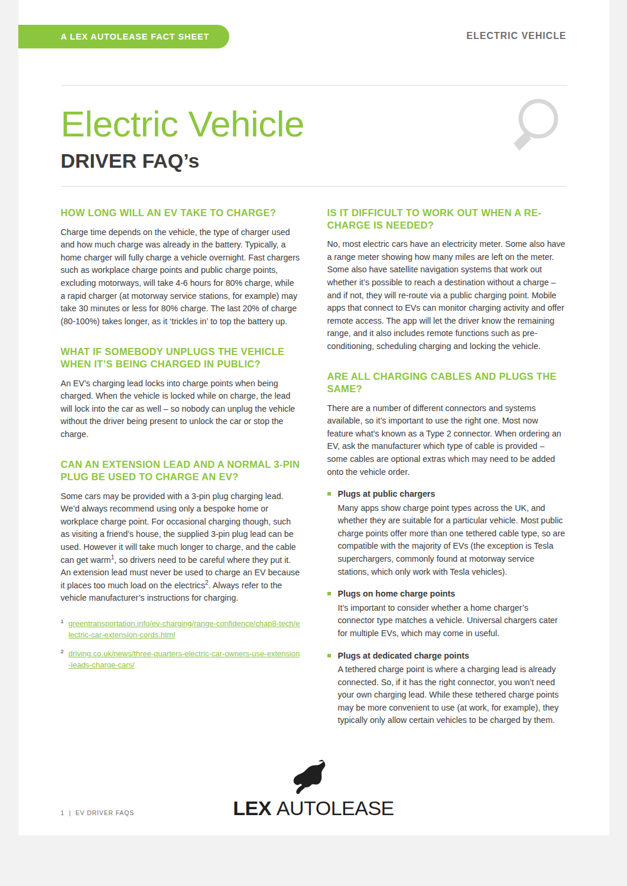A Lex Autolease Fact Sheet
Electric Vehicle
Electric Vehicle DRIVER FAQ’s
How long will an EV take to charge?
Charge time depends on the vehicle, the type of charger used and how much charge was already in the battery. Typically, a home charger will fully charge a vehicle overnight. Fast chargers such as workplace charge points and public charge points, excluding motorways, will take 4-6 hours for 80% charge, while a rapid charger (at motorway service stations, for example) may take 30 minutes or less for 80% charge. The last 20% of charge (80-100%) takes longer, as it ‘trickles in’ to top the battery up.
What if somebody unplugs the vehicle when it’s being charged in public?
An EV’s charging lead locks into charge points when being charged. When the vehicle is locked while on charge, the lead will lock into the car as well – so nobody can unplug the vehicle without the driver being present to unlock the car or stop the charge.
Can an extension lead and a normal 3-pin plug be used to charge an EV?
Some cars may be provided with a 3-pin plug charging lead. We’d always recommend using only a bespoke home or workplace charge point. For occasional charging though, such as visiting a friend’s house, the supplied 3-pin plug lead can be used. However it will take much longer to charge, and the cable can get warm1, so drivers need to be careful where they put it. An extension lead must never be used to charge an EV because it places too much load on the electrics2. Always refer to the vehicle manufacturer’s instructions for charging.
1 greentransportation.info/ev-charging/range-confidence/chap8-tech/electric-car-extension-cords.html
2 driving.co.uk/news/three-quarters-electric-car-owners-use-extension-leads-charge-cars/
Is it difficult to work out when a re-charge is needed?
No, most electric cars have an electricity meter. Some also have a range meter showing how many miles are left on the meter. Some also have satellite navigation systems that work out whether it’s possible to reach a destination without a charge – and if not, they will re-route via a public charging point. Mobile apps that connect to EVs can monitor charging activity and offer remote access. The app will let the driver know the remaining range, and it also includes remote functions such as pre-conditioning, scheduling charging and locking the vehicle.
Are all charging cables and plugs the same?
There are a number of different connectors and systems available, so it’s important to use the right one. Most now feature what’s known as a Type 2 connector. When ordering an EV, ask the manufacturer which type of cable is provided – some cables are optional extras which may need to be added onto the vehicle order.
Plugs at public chargers Many apps show charge point types across the UK, and whether they are suitable for a particular vehicle. Most public charge points offer more than one tethered cable type, so are compatible with the majority of EVs (the exception is Tesla superchargers, commonly found at motorway service stations, which only work with Tesla vehicles).
Plugs on home charge points It’s important to consider whether a home charger’s connector type matches a vehicle. Universal chargers cater for multiple EVs, which may come in useful.
Plugs at dedicated charge points A tethered charge point is where a charging lead is already connected. So, if it has the right connector, you won’t need your own charging lead. While these tethered charge points may be more convenient to use (at work, for example), they typically only allow certain vehicles to be charged by them.
LEX AUTOLEASE
1 | EV Driver FAQs